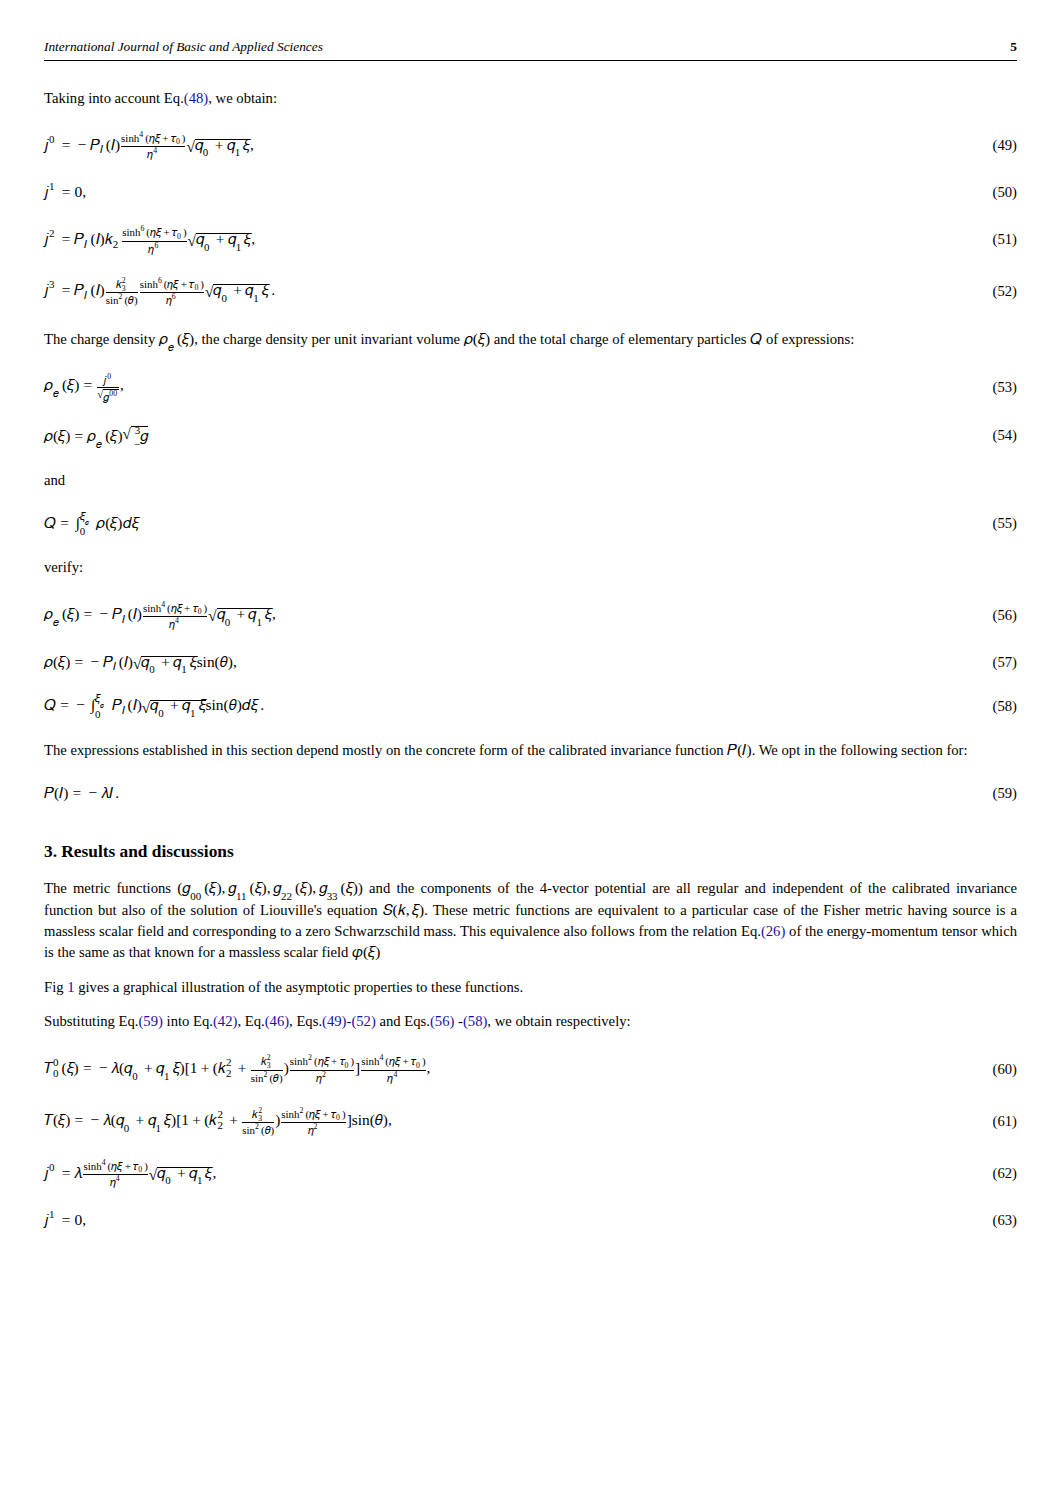International Journal of Basic and Applied Sciences 5
Taking into account Eq.(48), we obtain:
j0 = − PI (I) sinh4(ηξ+τ0) η4 q0+q1ξ ,
(49)
j1=0,
(50)
j2 = PI(I) k2 sinh6(ηξ+τ0) η6 q0+q1ξ ,
(51)
j3 = PI(I) k32 sin2(θ) sinh6(ηξ+τ0) η6 q0+q1ξ .
(52)
The charge density ρe(ξ), the charge density per unit invariant volume ρ(ξ) and the total charge of elementary particles Q of expressions:
ρe(ξ) = j0 g00 ,
(53)
ρ(ξ) = ρe(ξ) g−3
(54)
and
Q= ∫0ξc ρ(ξ)dξ
(55)
verify:
ρe(ξ) =− PI(I) sinh4(ηξ+τ0) η4 q0+q1ξ ,
(56)
ρ(ξ) =− PI(I) q0+q1ξ sin(θ) ,
(57)
Q=− ∫0ξc PI(I) q0+q1ξ sin(θ)dξ .
(58)
The expressions established in this section depend mostly on the concrete form of the calibrated invariance function P(I). We opt in the following section for:
P(I) =−λI.
(59)
3. Results and discussions
The metric functions (g00(ξ),g11(ξ),g22(ξ),g33(ξ)) and the components of the 4-vector potential are all regular and independent of the calibrated invariance function but also of the solution of Liouville's equation S(k,ξ). These metric functions are equivalent to a particular case of the Fisher metric having source is a massless scalar field and corresponding to a zero Schwarzschild mass. This equivalence also follows from the relation Eq.(26) of the energy-momentum tensor which is the same as that known for a massless scalar field φ(ξ)
Fig 1 gives a graphical illustration of the asymptotic properties to these functions.
Substituting Eq.(59) into Eq.(42), Eq.(46), Eqs.(49)-(52) and Eqs.(56) -(58), we obtain respectively:
T00(ξ) =−λ (q0+q1ξ) [ 1+ ( k22+ k32sin2(θ) ) sinh2(ηξ+τ0) η2 ] sinh4(ηξ+τ0) η4 ,
(60)
T(ξ) =−λ (q0+q1ξ) [ 1+ ( k22+ k32sin2(θ) ) sinh2(ηξ+τ0) η2 ] sin(θ) ,
(61)
j0 =λ sinh4(ηξ+τ0) η4 q0+q1ξ ,
(62)
j1=0,
(63)